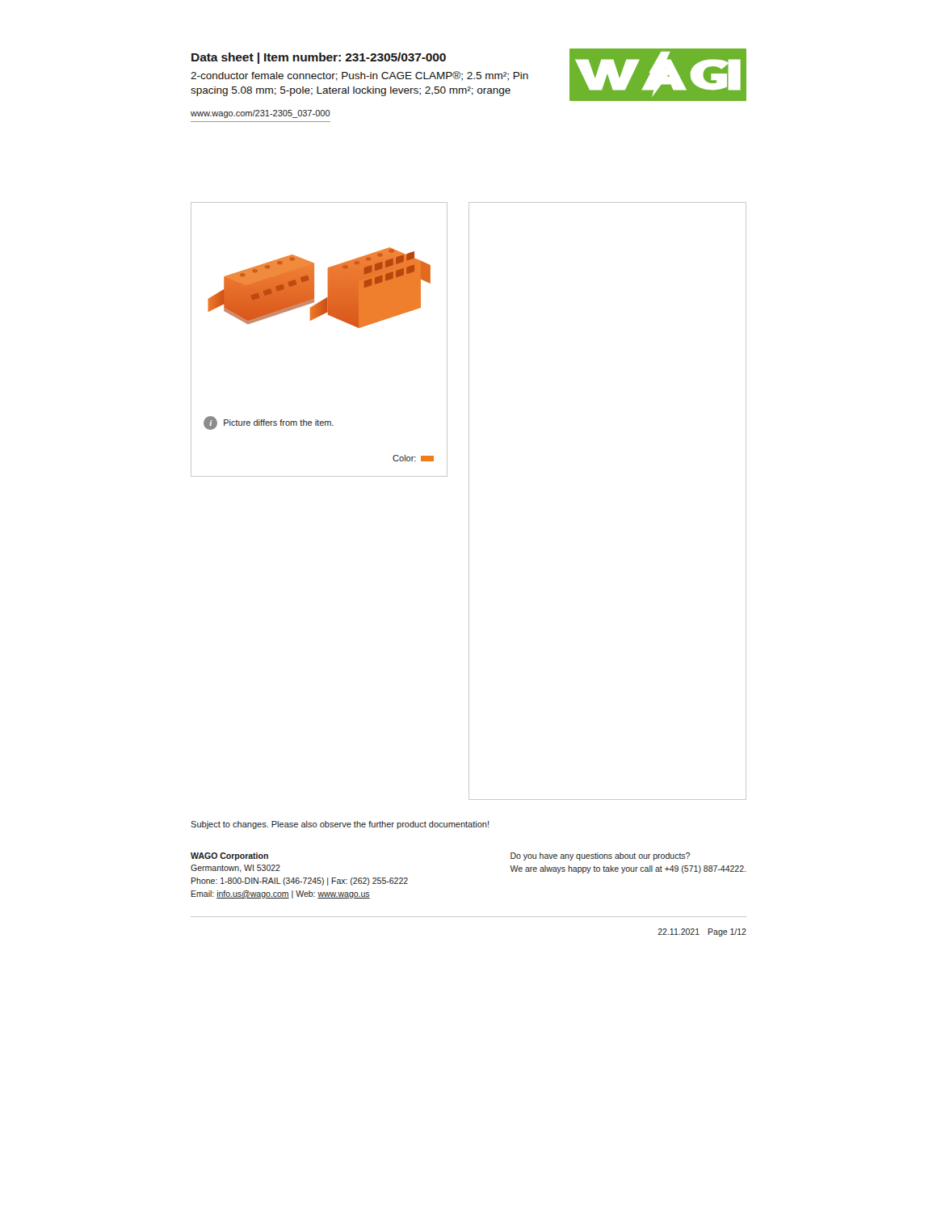Data sheet | Item number: 231-2305/037-000
2-conductor female connector; Push-in CAGE CLAMP®; 2.5 mm²; Pin spacing 5.08 mm; 5-pole; Lateral locking levers; 2,50 mm²; orange
www.wago.com/231-2305_037-000
i Picture differs from the item.
Color:
Subject to changes. Please also observe the further product documentation!
WAGO Corporation
Germantown, WI 53022
Phone: 1-800-DIN-RAIL (346-7245) | Fax: (262) 255-6222
Email: info.us@wago.com | Web: www.wago.us
Do you have any questions about our products?
We are always happy to take your call at +49 (571) 887-44222.
22.11.2021 Page 1/12